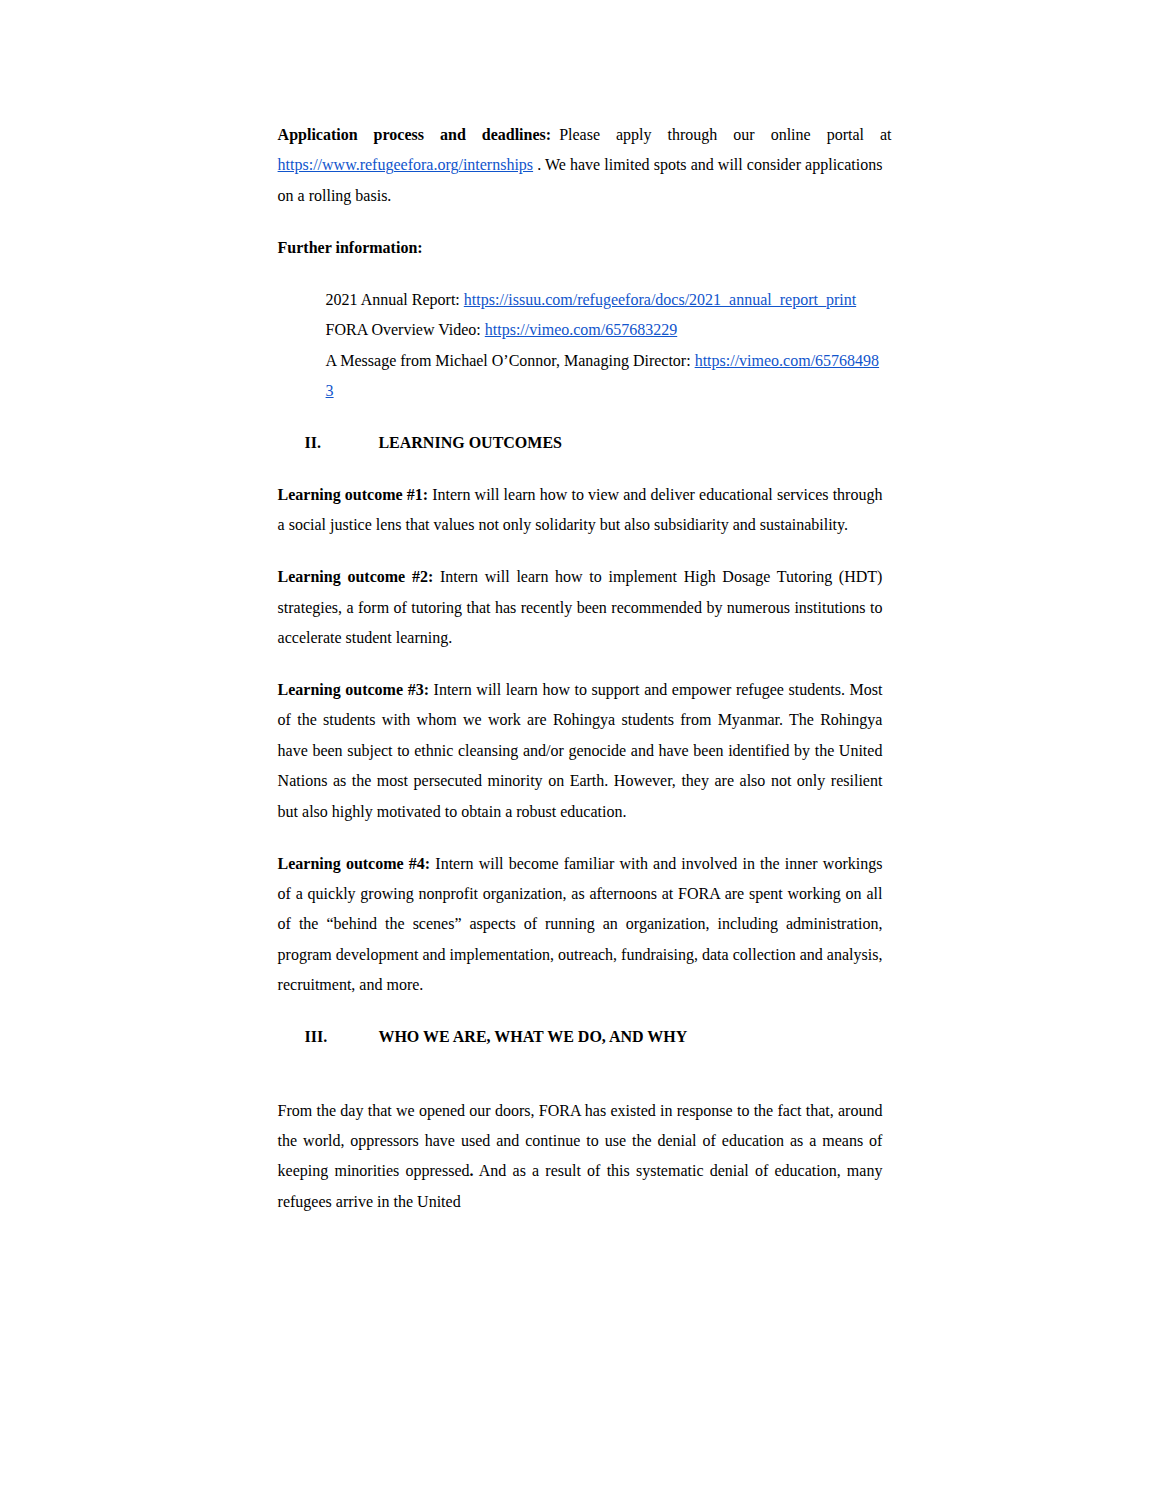Application process and deadlines: Please apply through our online portal at https://www.refugeefora.org/internships . We have limited spots and will consider applications on a rolling basis.
Further information:
2021 Annual Report: https://issuu.com/refugeefora/docs/2021_annual_report_print
FORA Overview Video: https://vimeo.com/657683229
A Message from Michael O’Connor, Managing Director: https://vimeo.com/657684983
II. LEARNING OUTCOMES
Learning outcome #1: Intern will learn how to view and deliver educational services through a social justice lens that values not only solidarity but also subsidiarity and sustainability.
Learning outcome #2: Intern will learn how to implement High Dosage Tutoring (HDT) strategies, a form of tutoring that has recently been recommended by numerous institutions to accelerate student learning.
Learning outcome #3: Intern will learn how to support and empower refugee students. Most of the students with whom we work are Rohingya students from Myanmar. The Rohingya have been subject to ethnic cleansing and/or genocide and have been identified by the United Nations as the most persecuted minority on Earth. However, they are also not only resilient but also highly motivated to obtain a robust education.
Learning outcome #4: Intern will become familiar with and involved in the inner workings of a quickly growing nonprofit organization, as afternoons at FORA are spent working on all of the “behind the scenes” aspects of running an organization, including administration, program development and implementation, outreach, fundraising, data collection and analysis, recruitment, and more.
III. WHO WE ARE, WHAT WE DO, AND WHY
From the day that we opened our doors, FORA has existed in response to the fact that, around the world, oppressors have used and continue to use the denial of education as a means of keeping minorities oppressed. And as a result of this systematic denial of education, many refugees arrive in the United